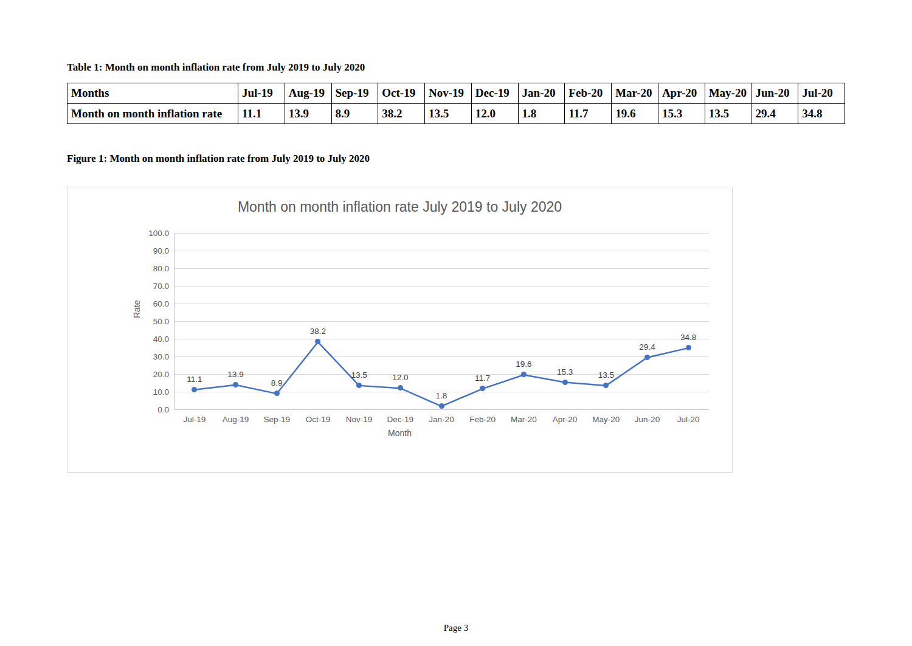Table 1: Month on month inflation rate from July 2019 to July 2020
| Months | Jul-19 | Aug-19 | Sep-19 | Oct-19 | Nov-19 | Dec-19 | Jan-20 | Feb-20 | Mar-20 | Apr-20 | May-20 | Jun-20 | Jul-20 |
| --- | --- | --- | --- | --- | --- | --- | --- | --- | --- | --- | --- | --- | --- |
| Month on month inflation rate | 11.1 | 13.9 | 8.9 | 38.2 | 13.5 | 12.0 | 1.8 | 11.7 | 19.6 | 15.3 | 13.5 | 29.4 | 34.8 |
Figure 1: Month on month inflation rate from July 2019 to July 2020
Month on month inflation rate July 2019 to July 2020
Rate
100.0
90.0
80.0
70.0
60.0
50.0
40.0
30.0
20.0
10.0
0.0
11.1
13.9
8.9
38.2
13.5
12.0
1.8
11.7
19.6
15.3
13.5
29.4
34.8
Jul-19
Aug-19
Sep-19
Oct-19
Nov-19
Dec-19
Jan-20
Feb-20
Mar-20
Apr-20
May-20
Jun-20
Jul-20
Month
Page 3